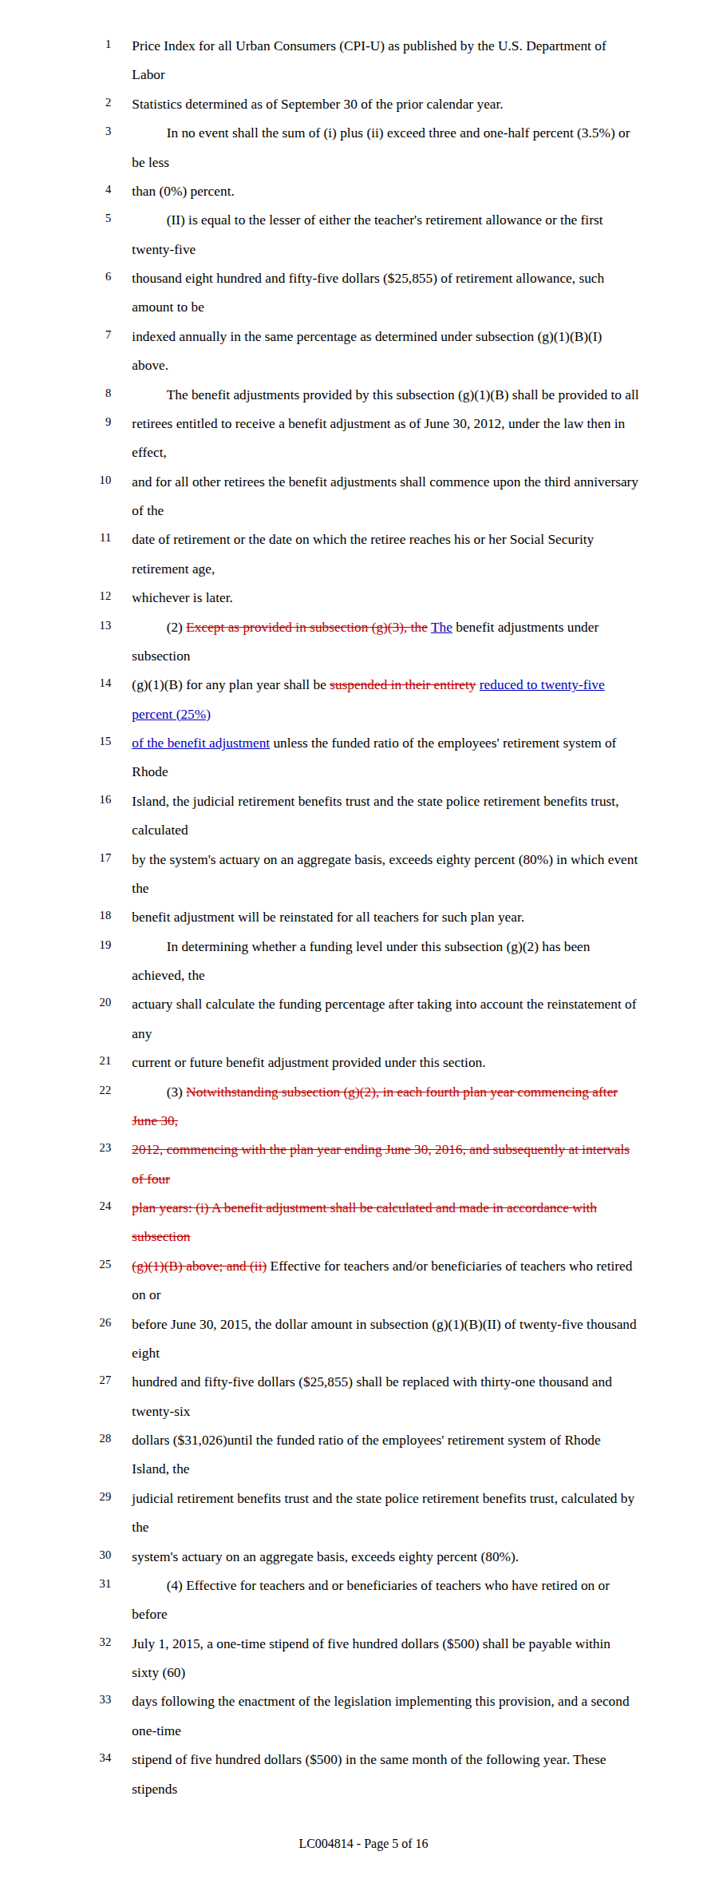Price Index for all Urban Consumers (CPI-U) as published by the U.S. Department of Labor
Statistics determined as of September 30 of the prior calendar year.
In no event shall the sum of (i) plus (ii) exceed three and one-half percent (3.5%) or be less
than (0%) percent.
(II) is equal to the lesser of either the teacher's retirement allowance or the first twenty-five
thousand eight hundred and fifty-five dollars ($25,855) of retirement allowance, such amount to be
indexed annually in the same percentage as determined under subsection (g)(1)(B)(I) above.
The benefit adjustments provided by this subsection (g)(1)(B) shall be provided to all
retirees entitled to receive a benefit adjustment as of June 30, 2012, under the law then in effect,
and for all other retirees the benefit adjustments shall commence upon the third anniversary of the
date of retirement or the date on which the retiree reaches his or her Social Security retirement age,
whichever is later.
(2) Except as provided in subsection (g)(3), the The benefit adjustments under subsection
(g)(1)(B) for any plan year shall be suspended in their entirety reduced to twenty-five percent (25%)
of the benefit adjustment unless the funded ratio of the employees' retirement system of Rhode
Island, the judicial retirement benefits trust and the state police retirement benefits trust, calculated
by the system's actuary on an aggregate basis, exceeds eighty percent (80%) in which event the
benefit adjustment will be reinstated for all teachers for such plan year.
In determining whether a funding level under this subsection (g)(2) has been achieved, the
actuary shall calculate the funding percentage after taking into account the reinstatement of any
current or future benefit adjustment provided under this section.
(3) Notwithstanding subsection (g)(2), in each fourth plan year commencing after June 30,
2012, commencing with the plan year ending June 30, 2016, and subsequently at intervals of four
plan years: (i) A benefit adjustment shall be calculated and made in accordance with subsection
(g)(1)(B) above; and (ii) Effective for teachers and/or beneficiaries of teachers who retired on or
before June 30, 2015, the dollar amount in subsection (g)(1)(B)(II) of twenty-five thousand eight
hundred and fifty-five dollars ($25,855) shall be replaced with thirty-one thousand and twenty-six
dollars ($31,026)until the funded ratio of the employees' retirement system of Rhode Island, the
judicial retirement benefits trust and the state police retirement benefits trust, calculated by the
system's actuary on an aggregate basis, exceeds eighty percent (80%).
(4) Effective for teachers and or beneficiaries of teachers who have retired on or before
July 1, 2015, a one-time stipend of five hundred dollars ($500) shall be payable within sixty (60)
days following the enactment of the legislation implementing this provision, and a second one-time
stipend of five hundred dollars ($500) in the same month of the following year. These stipends
LC004814 - Page 5 of 16